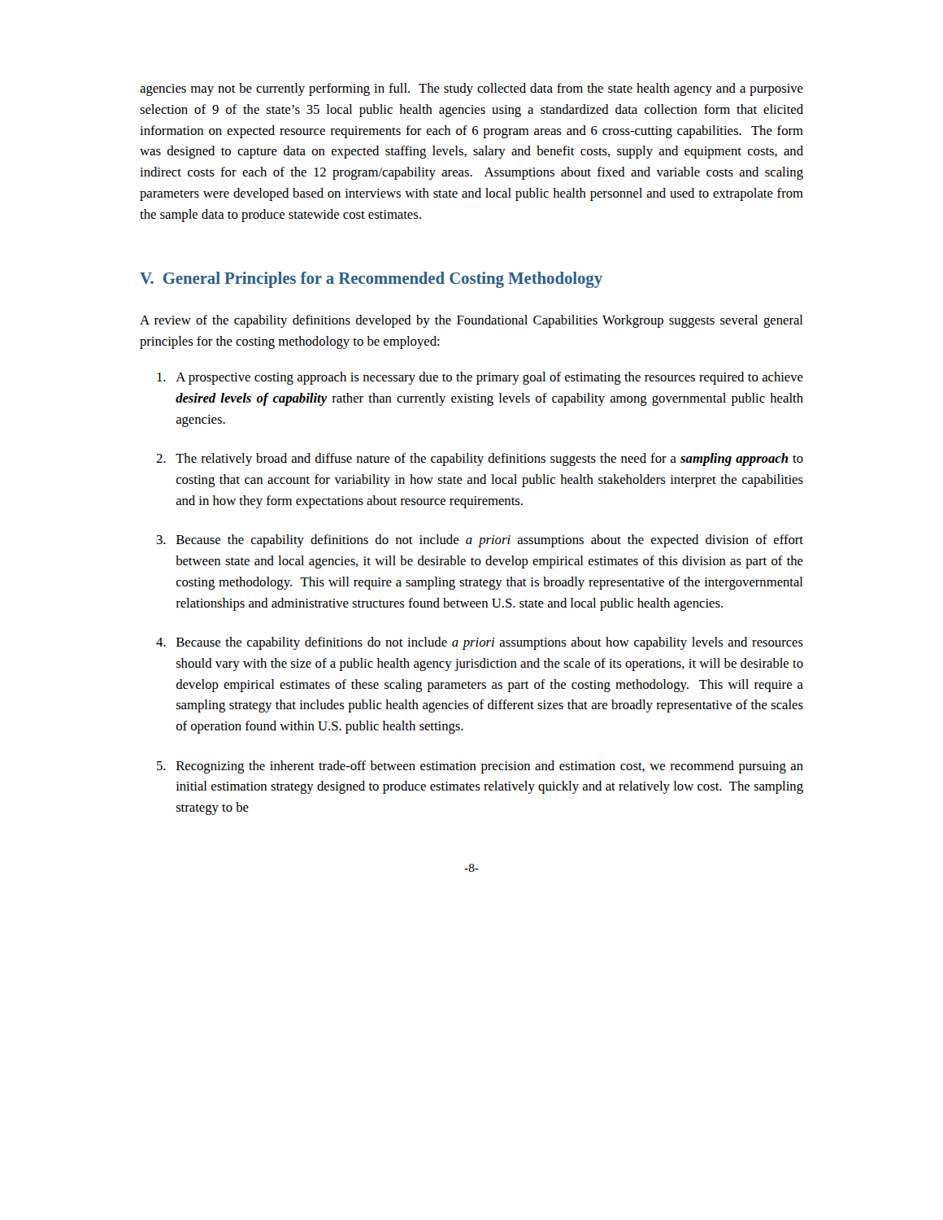agencies may not be currently performing in full. The study collected data from the state health agency and a purposive selection of 9 of the state’s 35 local public health agencies using a standardized data collection form that elicited information on expected resource requirements for each of 6 program areas and 6 cross-cutting capabilities. The form was designed to capture data on expected staffing levels, salary and benefit costs, supply and equipment costs, and indirect costs for each of the 12 program/capability areas. Assumptions about fixed and variable costs and scaling parameters were developed based on interviews with state and local public health personnel and used to extrapolate from the sample data to produce statewide cost estimates.
V. General Principles for a Recommended Costing Methodology
A review of the capability definitions developed by the Foundational Capabilities Workgroup suggests several general principles for the costing methodology to be employed:
A prospective costing approach is necessary due to the primary goal of estimating the resources required to achieve desired levels of capability rather than currently existing levels of capability among governmental public health agencies.
The relatively broad and diffuse nature of the capability definitions suggests the need for a sampling approach to costing that can account for variability in how state and local public health stakeholders interpret the capabilities and in how they form expectations about resource requirements.
Because the capability definitions do not include a priori assumptions about the expected division of effort between state and local agencies, it will be desirable to develop empirical estimates of this division as part of the costing methodology. This will require a sampling strategy that is broadly representative of the intergovernmental relationships and administrative structures found between U.S. state and local public health agencies.
Because the capability definitions do not include a priori assumptions about how capability levels and resources should vary with the size of a public health agency jurisdiction and the scale of its operations, it will be desirable to develop empirical estimates of these scaling parameters as part of the costing methodology. This will require a sampling strategy that includes public health agencies of different sizes that are broadly representative of the scales of operation found within U.S. public health settings.
Recognizing the inherent trade-off between estimation precision and estimation cost, we recommend pursuing an initial estimation strategy designed to produce estimates relatively quickly and at relatively low cost. The sampling strategy to be
-8-